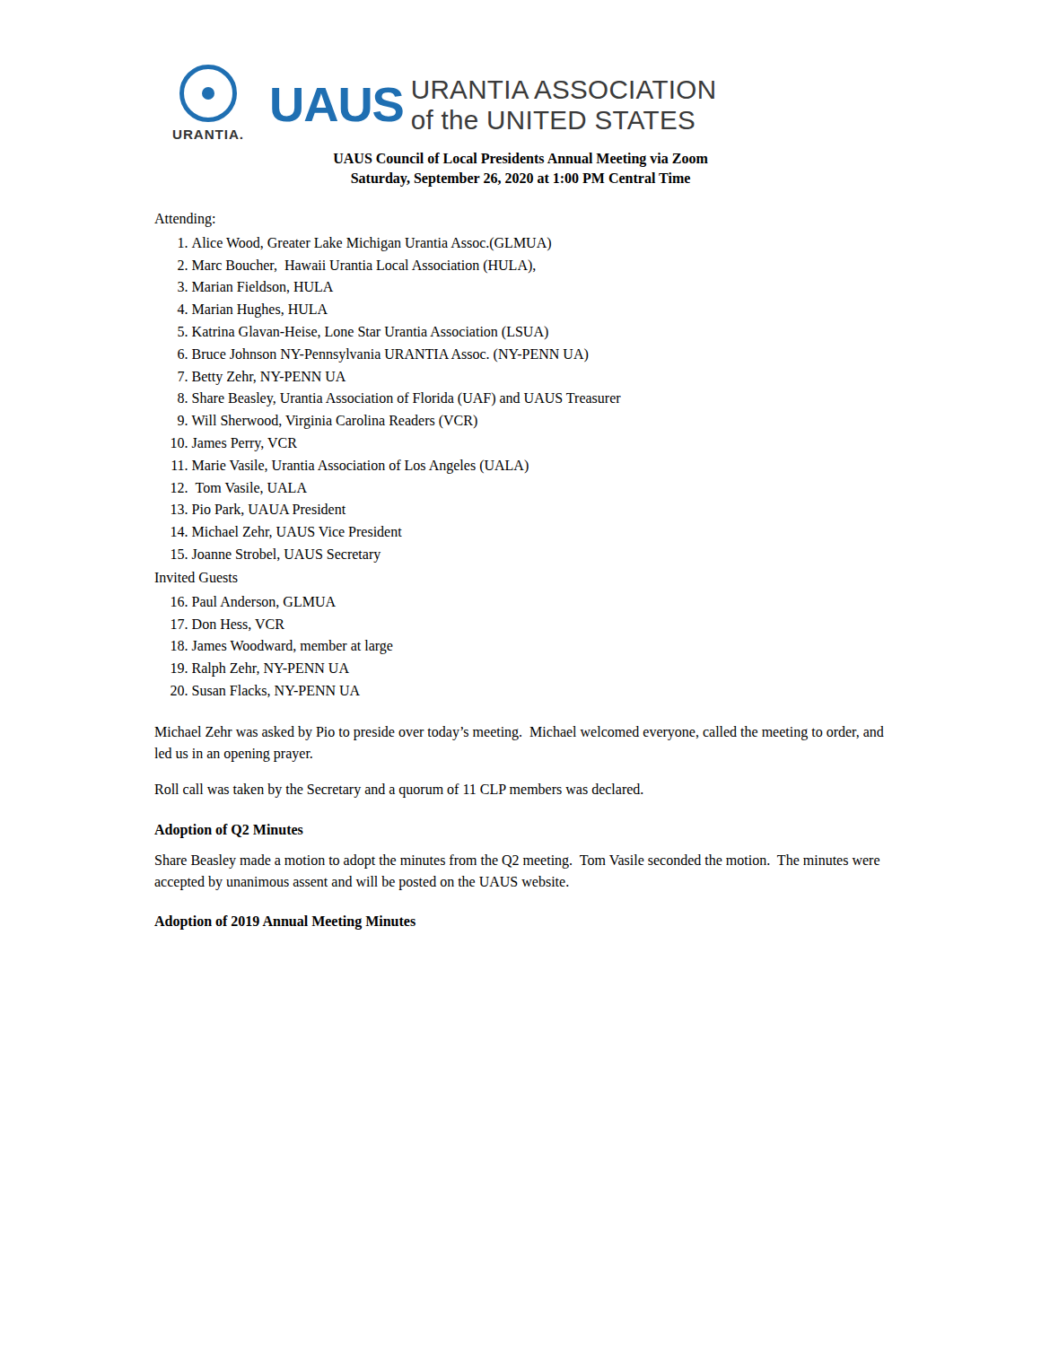URANTIA.
UAUS
URANTIA ASSOCIATION
of the UNITED STATES
UAUS Council of Local Presidents Annual Meeting via Zoom
Saturday, September 26, 2020 at 1:00 PM Central Time
Attending:
Alice Wood, Greater Lake Michigan Urantia Assoc.(GLMUA)
Marc Boucher, Hawaii Urantia Local Association (HULA),
Marian Fieldson, HULA
Marian Hughes, HULA
Katrina Glavan-Heise, Lone Star Urantia Association (LSUA)
Bruce Johnson NY-Pennsylvania URANTIA Assoc. (NY-PENN UA)
Betty Zehr, NY-PENN UA
Share Beasley, Urantia Association of Florida (UAF) and UAUS Treasurer
Will Sherwood, Virginia Carolina Readers (VCR)
James Perry, VCR
Marie Vasile, Urantia Association of Los Angeles (UALA)
Tom Vasile, UALA
Pio Park, UAUA President
Michael Zehr, UAUS Vice President
Joanne Strobel, UAUS Secretary
Invited Guests
Paul Anderson, GLMUA
Don Hess, VCR
James Woodward, member at large
Ralph Zehr, NY-PENN UA
Susan Flacks, NY-PENN UA
Michael Zehr was asked by Pio to preside over today’s meeting. Michael welcomed everyone, called the meeting to order, and led us in an opening prayer.
Roll call was taken by the Secretary and a quorum of 11 CLP members was declared.
Adoption of Q2 Minutes
Share Beasley made a motion to adopt the minutes from the Q2 meeting. Tom Vasile seconded the motion. The minutes were accepted by unanimous assent and will be posted on the UAUS website.
Adoption of 2019 Annual Meeting Minutes